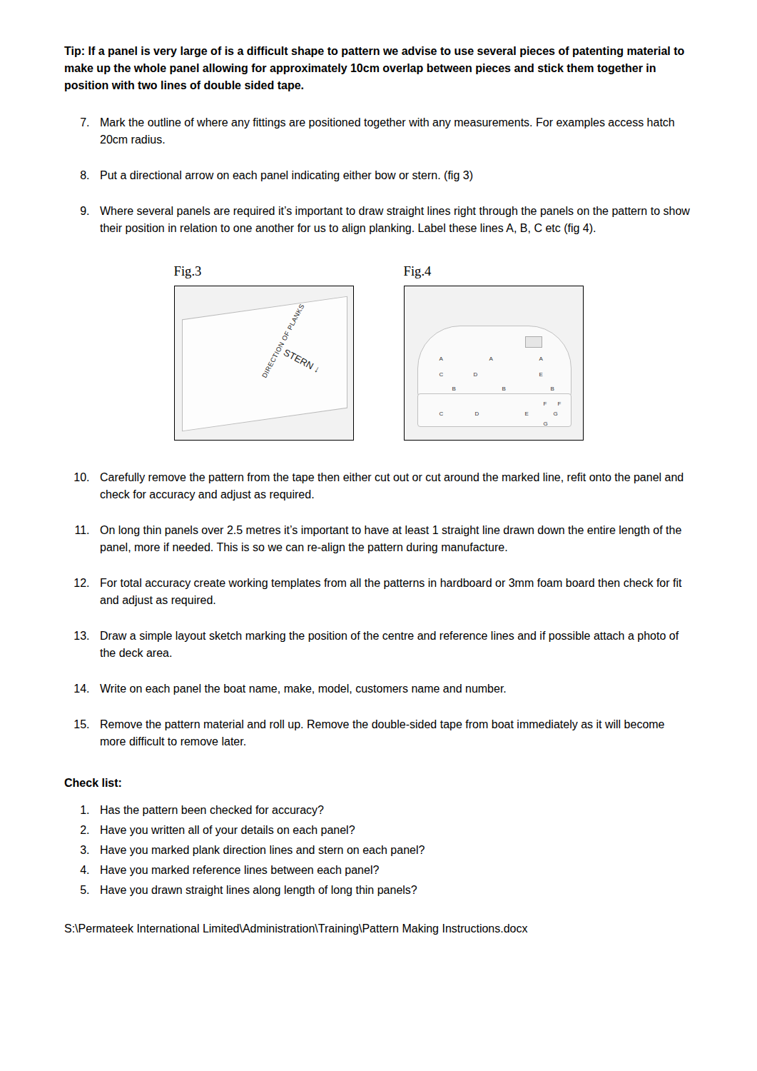Tip: If a panel is very large of is a difficult shape to pattern we advise to use several pieces of patenting material to make up the whole panel allowing for approximately 10cm overlap between pieces and stick them together in position with two lines of double sided tape.
Mark the outline of where any fittings are positioned together with any measurements. For examples access hatch 20cm radius.
Put a directional arrow on each panel indicating either bow or stern. (fig 3)
Where several panels are required it’s important to draw straight lines right through the panels on the pattern to show their position in relation to one another for us to align planking. Label these lines A, B, C etc (fig 4).
Fig.3
DIRECTION OF PLANKS
STERN ↓
Fig.4
A A A C D E B B B
C D E F F G G
Carefully remove the pattern from the tape then either cut out or cut around the marked line, refit onto the panel and check for accuracy and adjust as required.
On long thin panels over 2.5 metres it’s important to have at least 1 straight line drawn down the entire length of the panel, more if needed. This is so we can re-align the pattern during manufacture.
For total accuracy create working templates from all the patterns in hardboard or 3mm foam board then check for fit and adjust as required.
Draw a simple layout sketch marking the position of the centre and reference lines and if possible attach a photo of the deck area.
Write on each panel the boat name, make, model, customers name and number.
Remove the pattern material and roll up. Remove the double-sided tape from boat immediately as it will become more difficult to remove later.
Check list:
Has the pattern been checked for accuracy?
Have you written all of your details on each panel?
Have you marked plank direction lines and stern on each panel?
Have you marked reference lines between each panel?
Have you drawn straight lines along length of long thin panels?
S:\Permateek International Limited\Administration\Training\Pattern Making Instructions.docx